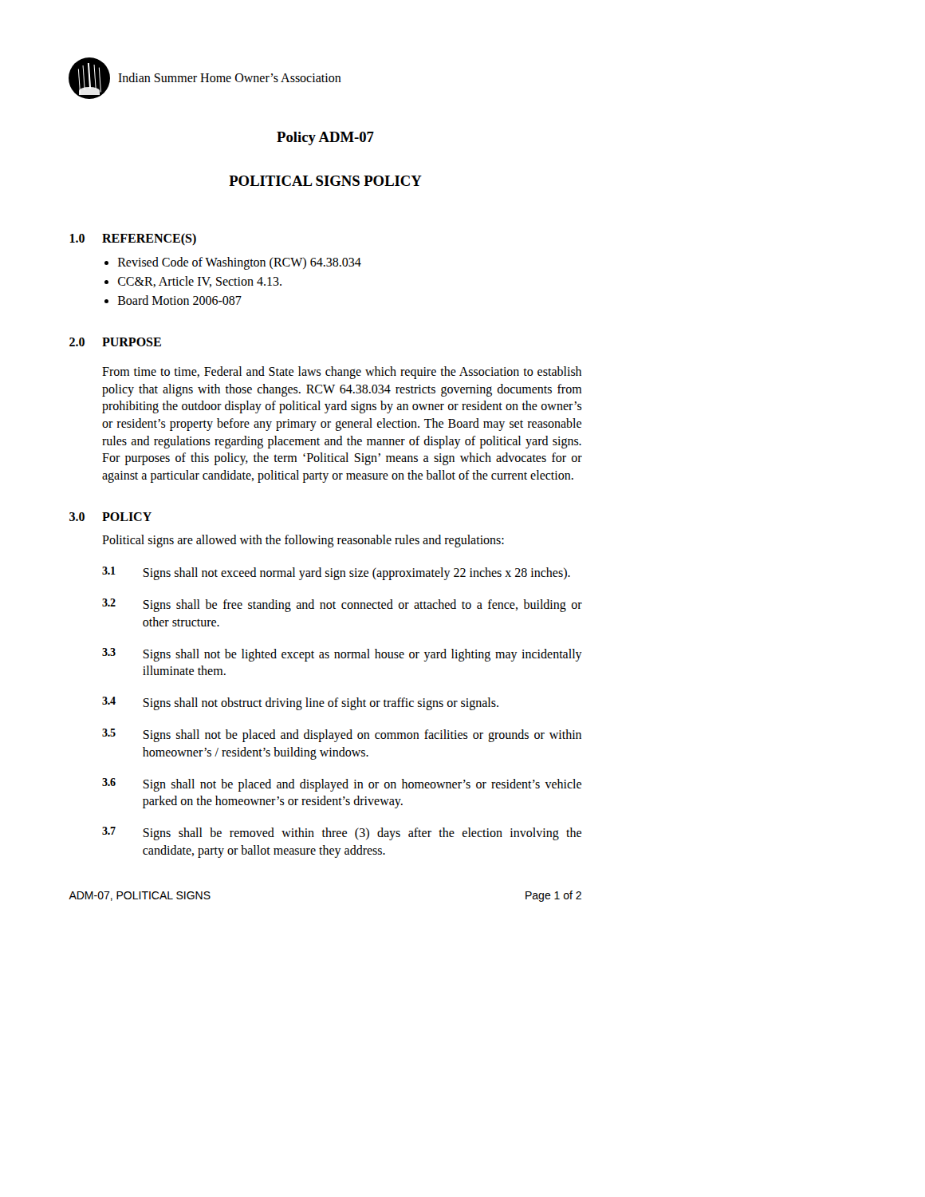Indian Summer Home Owner’s Association
Policy ADM-07
POLITICAL SIGNS POLICY
1.0 REFERENCE(S)
Revised Code of Washington (RCW) 64.38.034
CC&R, Article IV, Section 4.13.
Board Motion 2006-087
2.0 PURPOSE
From time to time, Federal and State laws change which require the Association to establish policy that aligns with those changes. RCW 64.38.034 restricts governing documents from prohibiting the outdoor display of political yard signs by an owner or resident on the owner’s or resident’s property before any primary or general election. The Board may set reasonable rules and regulations regarding placement and the manner of display of political yard signs. For purposes of this policy, the term ‘Political Sign’ means a sign which advocates for or against a particular candidate, political party or measure on the ballot of the current election.
3.0 POLICY
Political signs are allowed with the following reasonable rules and regulations:
3.1 Signs shall not exceed normal yard sign size (approximately 22 inches x 28 inches).
3.2 Signs shall be free standing and not connected or attached to a fence, building or other structure.
3.3 Signs shall not be lighted except as normal house or yard lighting may incidentally illuminate them.
3.4 Signs shall not obstruct driving line of sight or traffic signs or signals.
3.5 Signs shall not be placed and displayed on common facilities or grounds or within homeowner’s / resident’s building windows.
3.6 Sign shall not be placed and displayed in or on homeowner’s or resident’s vehicle parked on the homeowner’s or resident’s driveway.
3.7 Signs shall be removed within three (3) days after the election involving the candidate, party or ballot measure they address.
ADM-07, POLITICAL SIGNS Page 1 of 2